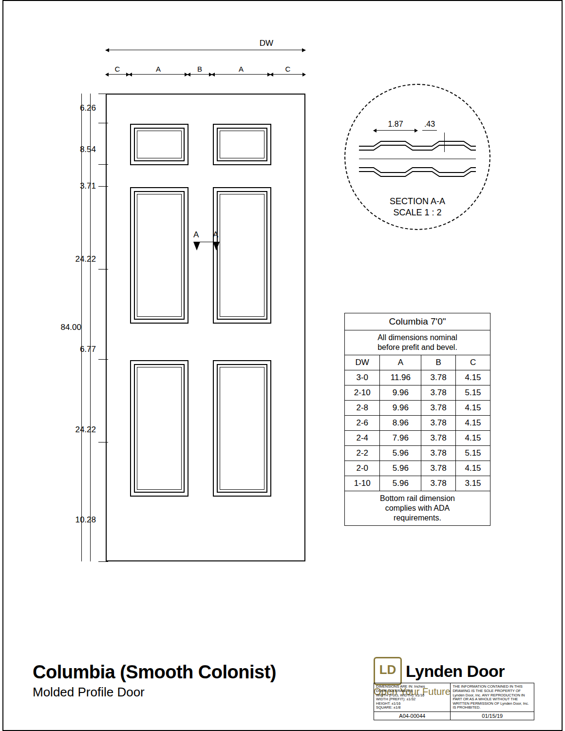DW
C
A
B
A
C
A A
6.26
8.54
3.71
24.22
84.00
6.77
24.22
10.28
1.87
.43
SECTION A-A
SCALE 1 : 2
Columbia 7'0"
| All dimensions nominal before prefit and bevel. |
| DW | A | B | C |
| 3-0 | 11.96 | 3.78 | 4.15 |
| 2-10 | 9.96 | 3.78 | 5.15 |
| 2-8 | 9.96 | 3.78 | 4.15 |
| 2-6 | 8.96 | 3.78 | 4.15 |
| 2-4 | 7.96 | 3.78 | 4.15 |
| 2-2 | 5.96 | 3.78 | 5.15 |
| 2-0 | 5.96 | 3.78 | 4.15 |
| 1-10 | 5.96 | 3.78 | 3.15 |
| Bottom rail dimension complies with ADA requirements. |
Columbia (Smooth Colonist)
Molded Profile Door
LD Lynden Door
Open Your Future
DIMENSIONS ARE IN: Inches
DOOR TOLERANCES
WIDTH (FULL WIDTH): ±1/16
WIDTH (PREFIT): ±1/32
HEIGHT: ±1/16
SQUARE: ±1/8
THE INFORMATION CONTAINED IN THIS DRAWING IS THE SOLE PROPERTY OF Lynden Door, Inc. ANY REPRODUCTION IN PART OR AS A WHOLE WITHOUT THE WRITTEN PERMISSION OF Lynden Door, Inc. IS PROHIBITED.
A04-00044
01/15/19